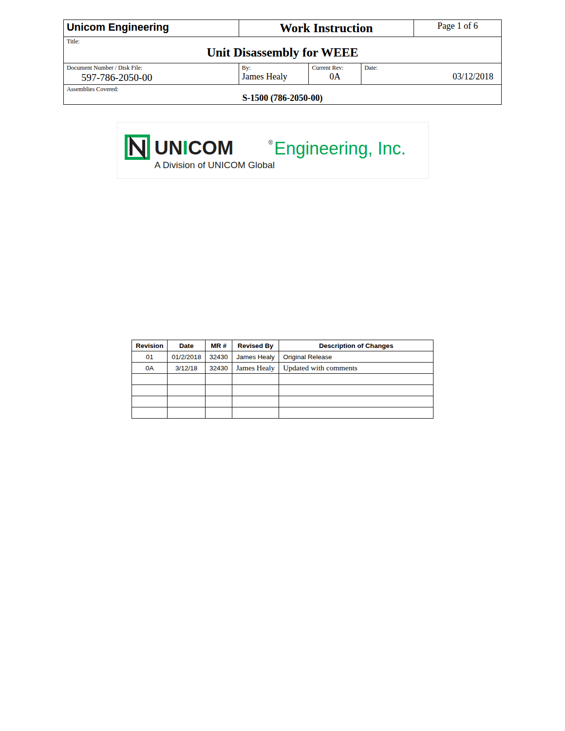| Unicom Engineering | Work Instruction | Page 1 of 6 |
| Title: Unit Disassembly for WEEE |
| Document Number / Disk File: 597-786-2050-00 | By: James Healy | Current Rev: 0A | Date: 03/12/2018 |
| Assemblies Covered: S-1500 (786-2050-00) |
| Revision | Date | MR # | Revised By | Description of Changes |
| --- | --- | --- | --- | --- |
| 01 | 01/2/2018 | 32430 | James Healy | Original Release |
| 0A | 3/12/18 | 32430 | James Healy | Updated with comments |